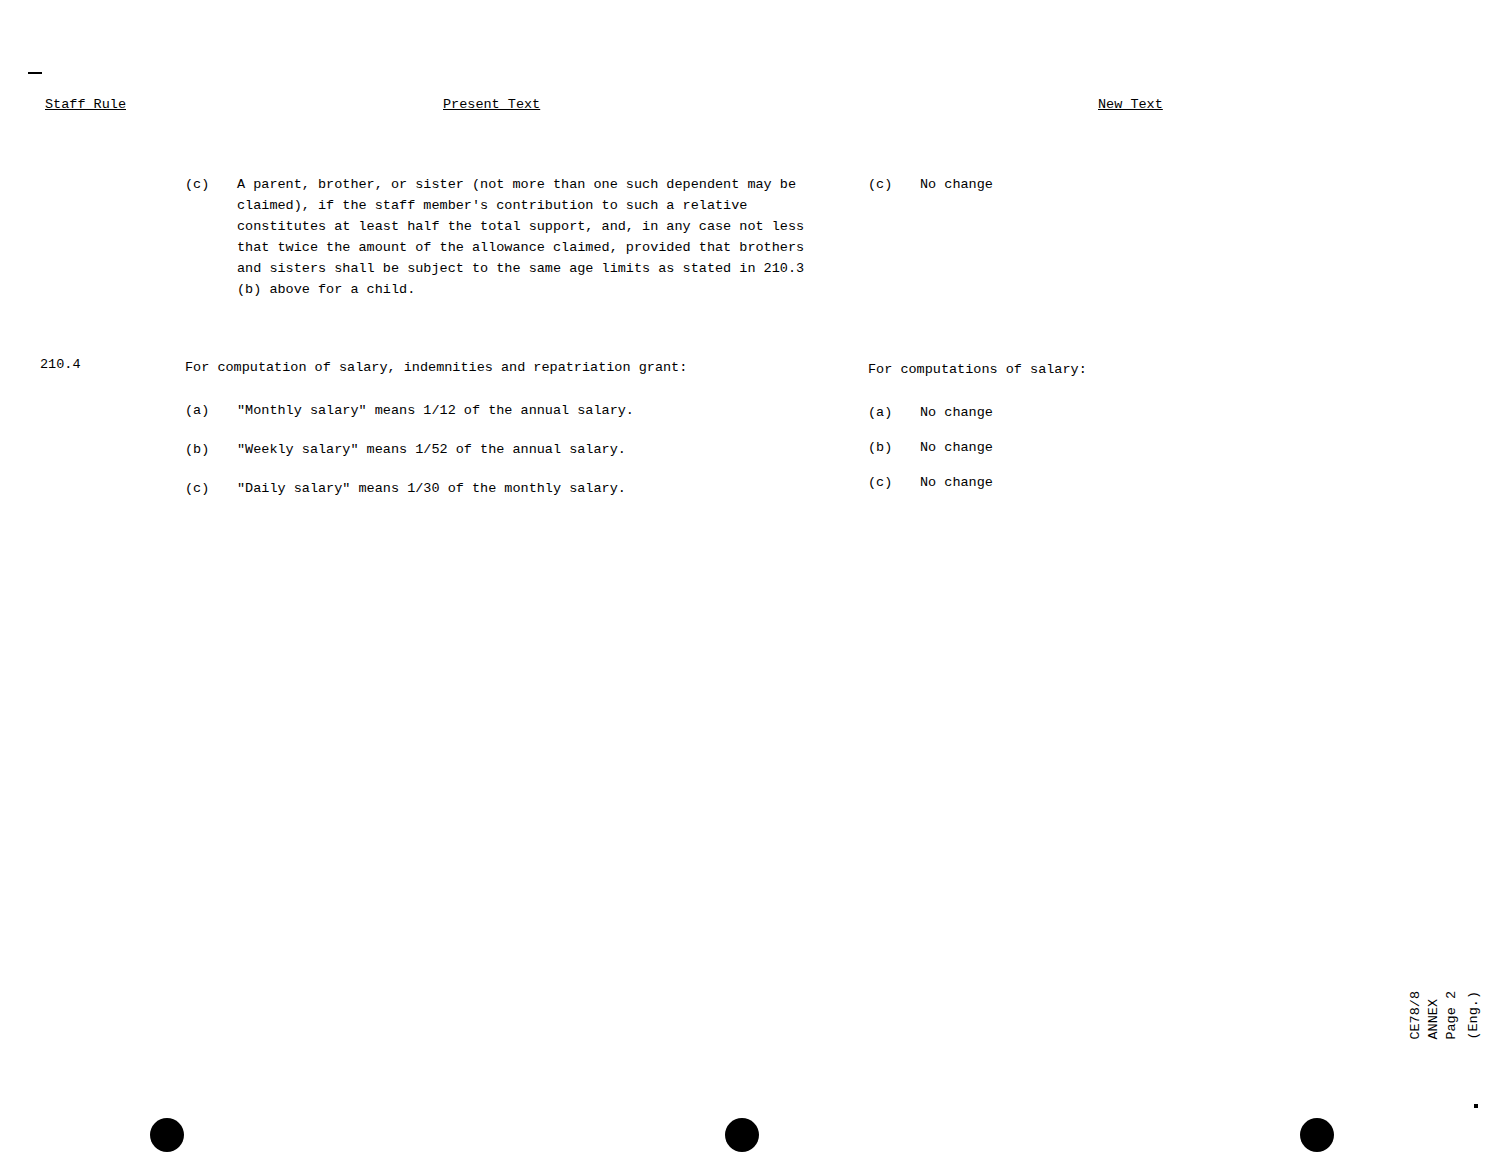Staff Rule
Present Text
New Text
210.4
(c) A parent, brother, or sister (not more than one such dependent may be claimed), if the staff member's contribution to such a relative constitutes at least half the total support, and, in any case not less that twice the amount of the allowance claimed, provided that brothers and sisters shall be subject to the same age limits as stated in 210.3 (b) above for a child.
For computation of salary, indemnities and repatriation grant:
(a)"Monthly salary" means 1/12 of the annual salary.
(b)"Weekly salary" means 1/52 of the annual salary.
(c)"Daily salary" means 1/30 of the monthly salary.
(c) No change
For computations of salary:
(a) No change
(b) No change
(c) No change
CE78/8
ANNEX
Page 2
(Eng.)